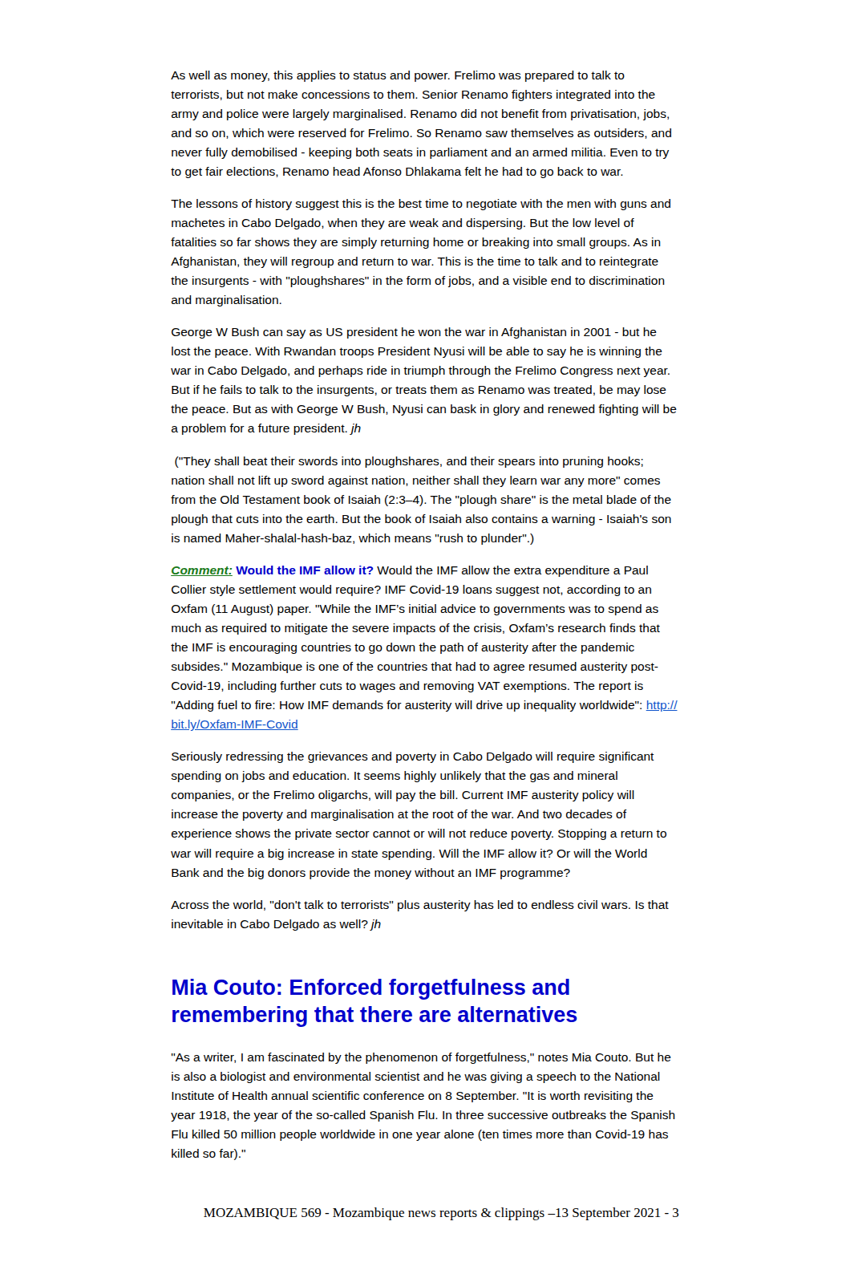As well as money, this applies to status and power. Frelimo was prepared to talk to terrorists, but not make concessions to them. Senior Renamo fighters integrated into the army and police were largely marginalised. Renamo did not benefit from privatisation, jobs, and so on, which were reserved for Frelimo. So Renamo saw themselves as outsiders, and never fully demobilised - keeping both seats in parliament and an armed militia. Even to try to get fair elections, Renamo head Afonso Dhlakama felt he had to go back to war.
The lessons of history suggest this is the best time to negotiate with the men with guns and machetes in Cabo Delgado, when they are weak and dispersing. But the low level of fatalities so far shows they are simply returning home or breaking into small groups. As in Afghanistan, they will regroup and return to war. This is the time to talk and to reintegrate the insurgents - with "ploughshares" in the form of jobs, and a visible end to discrimination and marginalisation.
George W Bush can say as US president he won the war in Afghanistan in 2001 - but he lost the peace. With Rwandan troops President Nyusi will be able to say he is winning the war in Cabo Delgado, and perhaps ride in triumph through the Frelimo Congress next year. But if he fails to talk to the insurgents, or treats them as Renamo was treated, be may lose the peace. But as with George W Bush, Nyusi can bask in glory and renewed fighting will be a problem for a future president. jh
("They shall beat their swords into ploughshares, and their spears into pruning hooks; nation shall not lift up sword against nation, neither shall they learn war any more" comes from the Old Testament book of Isaiah (2:3–4). The "plough share" is the metal blade of the plough that cuts into the earth. But the book of Isaiah also contains a warning - Isaiah's son is named Maher-shalal-hash-baz, which means "rush to plunder".)
Comment: Would the IMF allow it? Would the IMF allow the extra expenditure a Paul Collier style settlement would require? IMF Covid-19 loans suggest not, according to an Oxfam (11 August) paper. "While the IMF’s initial advice to governments was to spend as much as required to mitigate the severe impacts of the crisis, Oxfam’s research finds that the IMF is encouraging countries to go down the path of austerity after the pandemic subsides." Mozambique is one of the countries that had to agree resumed austerity post-Covid-19, including further cuts to wages and removing VAT exemptions. The report is "Adding fuel to fire: How IMF demands for austerity will drive up inequality worldwide": http://bit.ly/Oxfam-IMF-Covid
Seriously redressing the grievances and poverty in Cabo Delgado will require significant spending on jobs and education. It seems highly unlikely that the gas and mineral companies, or the Frelimo oligarchs, will pay the bill. Current IMF austerity policy will increase the poverty and marginalisation at the root of the war. And two decades of experience shows the private sector cannot or will not reduce poverty. Stopping a return to war will require a big increase in state spending. Will the IMF allow it? Or will the World Bank and the big donors provide the money without an IMF programme?
Across the world, "don't talk to terrorists" plus austerity has led to endless civil wars. Is that inevitable in Cabo Delgado as well? jh
Mia Couto: Enforced forgetfulness and remembering that there are alternatives
"As a writer, I am fascinated by the phenomenon of forgetfulness," notes Mia Couto. But he is also a biologist and environmental scientist and he was giving a speech to the National Institute of Health annual scientific conference on 8 September. "It is worth revisiting the year 1918, the year of the so-called Spanish Flu. In three successive outbreaks the Spanish Flu killed 50 million people worldwide in one year alone (ten times more than Covid-19 has killed so far)."
MOZAMBIQUE 569 - Mozambique news reports & clippings –13 September 2021 - 3